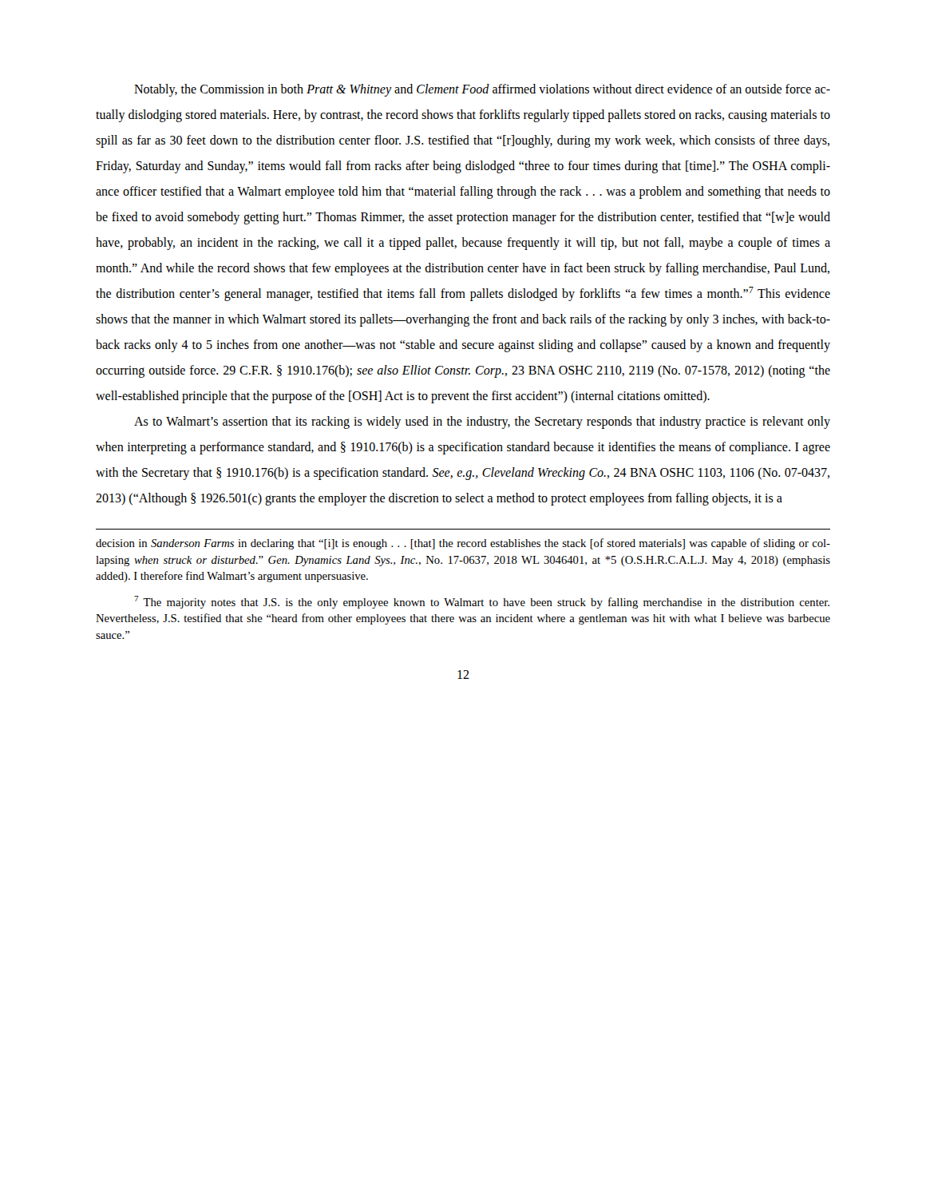Notably, the Commission in both Pratt & Whitney and Clement Food affirmed violations without direct evidence of an outside force actually dislodging stored materials. Here, by contrast, the record shows that forklifts regularly tipped pallets stored on racks, causing materials to spill as far as 30 feet down to the distribution center floor. J.S. testified that “[r]oughly, during my work week, which consists of three days, Friday, Saturday and Sunday,” items would fall from racks after being dislodged “three to four times during that [time].” The OSHA compliance officer testified that a Walmart employee told him that “material falling through the rack . . . was a problem and something that needs to be fixed to avoid somebody getting hurt.” Thomas Rimmer, the asset protection manager for the distribution center, testified that “[w]e would have, probably, an incident in the racking, we call it a tipped pallet, because frequently it will tip, but not fall, maybe a couple of times a month.” And while the record shows that few employees at the distribution center have in fact been struck by falling merchandise, Paul Lund, the distribution center’s general manager, testified that items fall from pallets dislodged by forklifts “a few times a month.”7 This evidence shows that the manner in which Walmart stored its pallets—overhanging the front and back rails of the racking by only 3 inches, with back-to-back racks only 4 to 5 inches from one another—was not “stable and secure against sliding and collapse” caused by a known and frequently occurring outside force. 29 C.F.R. § 1910.176(b); see also Elliot Constr. Corp., 23 BNA OSHC 2110, 2119 (No. 07-1578, 2012) (noting “the well-established principle that the purpose of the [OSH] Act is to prevent the first accident”) (internal citations omitted).
As to Walmart’s assertion that its racking is widely used in the industry, the Secretary responds that industry practice is relevant only when interpreting a performance standard, and § 1910.176(b) is a specification standard because it identifies the means of compliance. I agree with the Secretary that § 1910.176(b) is a specification standard. See, e.g., Cleveland Wrecking Co., 24 BNA OSHC 1103, 1106 (No. 07-0437, 2013) (“Although § 1926.501(c) grants the employer the discretion to select a method to protect employees from falling objects, it is a
decision in Sanderson Farms in declaring that “[i]t is enough . . . [that] the record establishes the stack [of stored materials] was capable of sliding or collapsing when struck or disturbed.” Gen. Dynamics Land Sys., Inc., No. 17-0637, 2018 WL 3046401, at *5 (O.S.H.R.C.A.L.J. May 4, 2018) (emphasis added). I therefore find Walmart’s argument unpersuasive.
7 The majority notes that J.S. is the only employee known to Walmart to have been struck by falling merchandise in the distribution center. Nevertheless, J.S. testified that she “heard from other employees that there was an incident where a gentleman was hit with what I believe was barbecue sauce.”
12